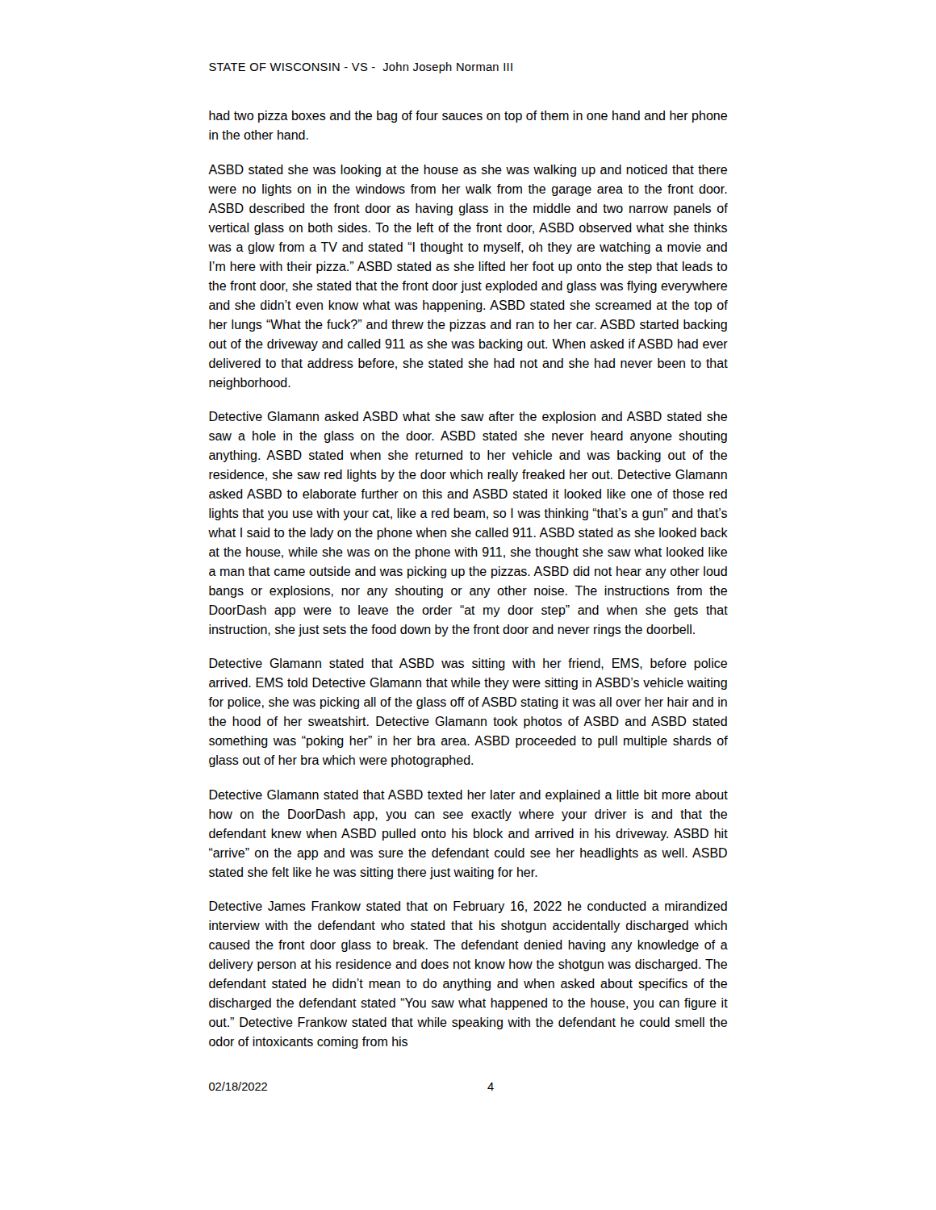STATE OF WISCONSIN - VS - John Joseph Norman III
had two pizza boxes and the bag of four sauces on top of them in one hand and her phone in the other hand.
ASBD stated she was looking at the house as she was walking up and noticed that there were no lights on in the windows from her walk from the garage area to the front door. ASBD described the front door as having glass in the middle and two narrow panels of vertical glass on both sides. To the left of the front door, ASBD observed what she thinks was a glow from a TV and stated “I thought to myself, oh they are watching a movie and I’m here with their pizza.” ASBD stated as she lifted her foot up onto the step that leads to the front door, she stated that the front door just exploded and glass was flying everywhere and she didn’t even know what was happening. ASBD stated she screamed at the top of her lungs “What the fuck?” and threw the pizzas and ran to her car. ASBD started backing out of the driveway and called 911 as she was backing out. When asked if ASBD had ever delivered to that address before, she stated she had not and she had never been to that neighborhood.
Detective Glamann asked ASBD what she saw after the explosion and ASBD stated she saw a hole in the glass on the door. ASBD stated she never heard anyone shouting anything. ASBD stated when she returned to her vehicle and was backing out of the residence, she saw red lights by the door which really freaked her out. Detective Glamann asked ASBD to elaborate further on this and ASBD stated it looked like one of those red lights that you use with your cat, like a red beam, so I was thinking “that’s a gun” and that’s what I said to the lady on the phone when she called 911. ASBD stated as she looked back at the house, while she was on the phone with 911, she thought she saw what looked like a man that came outside and was picking up the pizzas. ASBD did not hear any other loud bangs or explosions, nor any shouting or any other noise. The instructions from the DoorDash app were to leave the order “at my door step” and when she gets that instruction, she just sets the food down by the front door and never rings the doorbell.
Detective Glamann stated that ASBD was sitting with her friend, EMS, before police arrived. EMS told Detective Glamann that while they were sitting in ASBD’s vehicle waiting for police, she was picking all of the glass off of ASBD stating it was all over her hair and in the hood of her sweatshirt. Detective Glamann took photos of ASBD and ASBD stated something was “poking her” in her bra area. ASBD proceeded to pull multiple shards of glass out of her bra which were photographed.
Detective Glamann stated that ASBD texted her later and explained a little bit more about how on the DoorDash app, you can see exactly where your driver is and that the defendant knew when ASBD pulled onto his block and arrived in his driveway. ASBD hit “arrive” on the app and was sure the defendant could see her headlights as well. ASBD stated she felt like he was sitting there just waiting for her.
Detective James Frankow stated that on February 16, 2022 he conducted a mirandized interview with the defendant who stated that his shotgun accidentally discharged which caused the front door glass to break. The defendant denied having any knowledge of a delivery person at his residence and does not know how the shotgun was discharged. The defendant stated he didn’t mean to do anything and when asked about specifics of the discharged the defendant stated “You saw what happened to the house, you can figure it out.” Detective Frankow stated that while speaking with the defendant he could smell the odor of intoxicants coming from his
02/18/2022 4